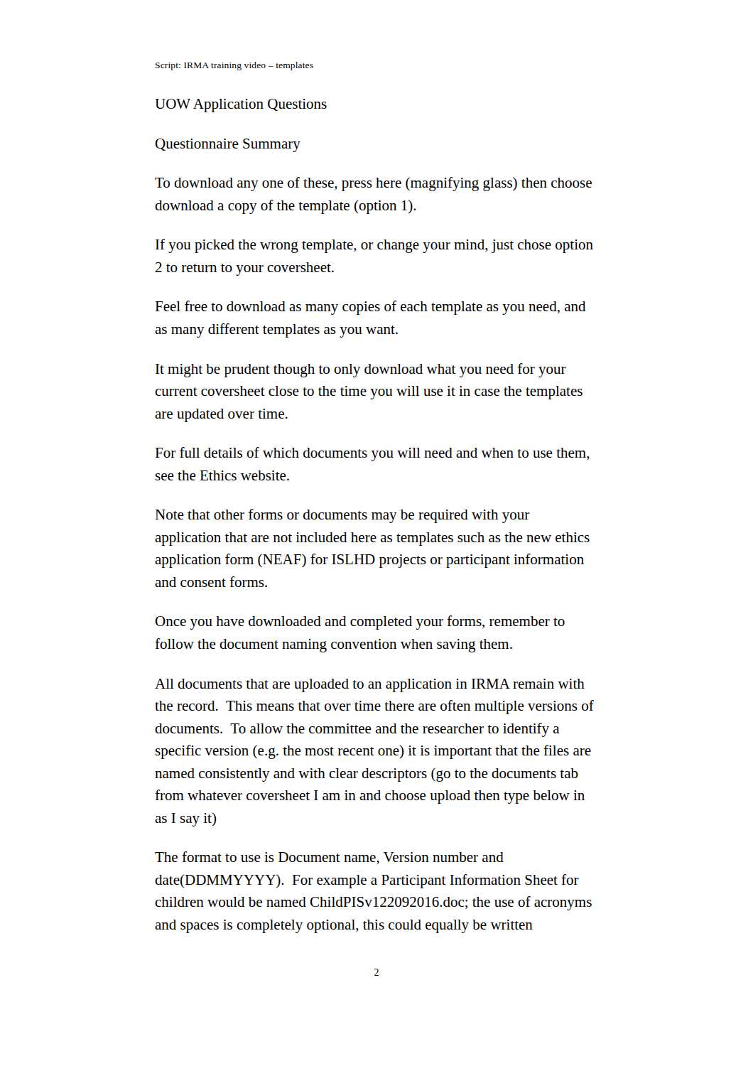Script: IRMA training video – templates
UOW Application Questions
Questionnaire Summary
To download any one of these, press here (magnifying glass) then choose download a copy of the template (option 1).
If you picked the wrong template, or change your mind, just chose option 2 to return to your coversheet.
Feel free to download as many copies of each template as you need, and as many different templates as you want.
It might be prudent though to only download what you need for your current coversheet close to the time you will use it in case the templates are updated over time.
For full details of which documents you will need and when to use them, see the Ethics website.
Note that other forms or documents may be required with your application that are not included here as templates such as the new ethics application form (NEAF) for ISLHD projects or participant information and consent forms.
Once you have downloaded and completed your forms, remember to follow the document naming convention when saving them.
All documents that are uploaded to an application in IRMA remain with the record. This means that over time there are often multiple versions of documents. To allow the committee and the researcher to identify a specific version (e.g. the most recent one) it is important that the files are named consistently and with clear descriptors (go to the documents tab from whatever coversheet I am in and choose upload then type below in as I say it)
The format to use is Document name, Version number and date(DDMMYYYY). For example a Participant Information Sheet for children would be named ChildPISv122092016.doc; the use of acronyms and spaces is completely optional, this could equally be written
2